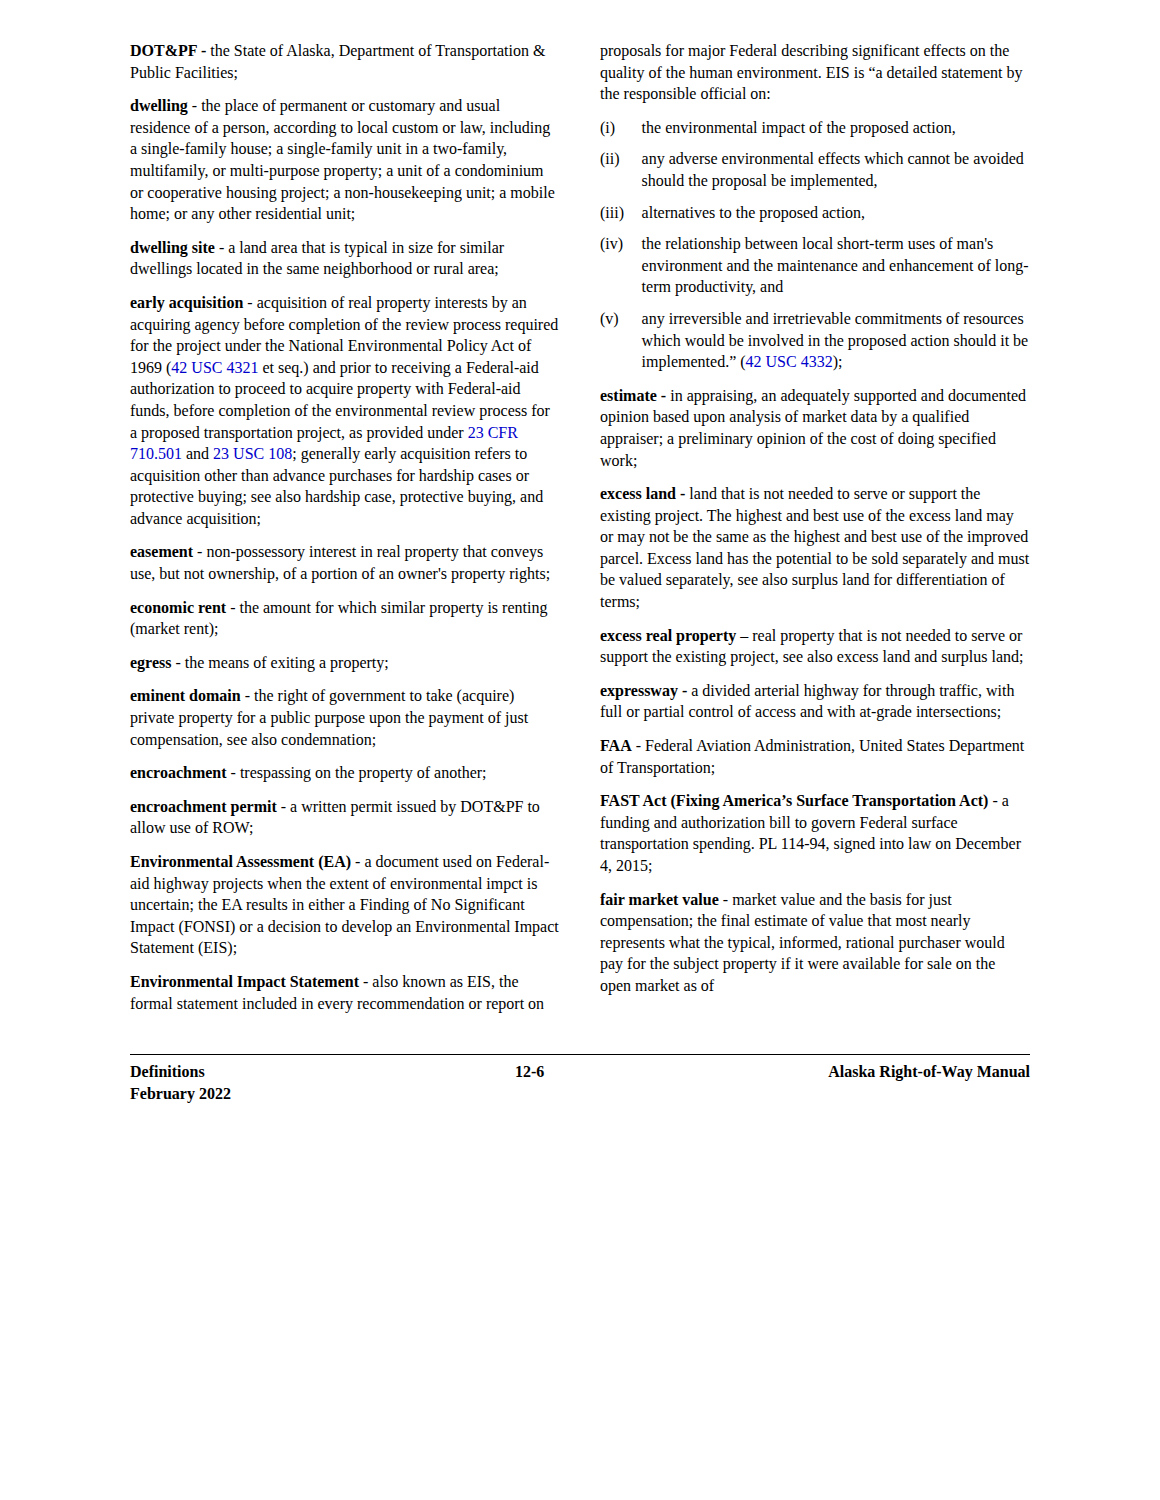DOT&PF - the State of Alaska, Department of Transportation & Public Facilities;
dwelling - the place of permanent or customary and usual residence of a person, according to local custom or law, including a single-family house; a single-family unit in a two-family, multifamily, or multi-purpose property; a unit of a condominium or cooperative housing project; a non-housekeeping unit; a mobile home; or any other residential unit;
dwelling site - a land area that is typical in size for similar dwellings located in the same neighborhood or rural area;
early acquisition - acquisition of real property interests by an acquiring agency before completion of the review process required for the project under the National Environmental Policy Act of 1969 (42 USC 4321 et seq.) and prior to receiving a Federal-aid authorization to proceed to acquire property with Federal-aid funds, before completion of the environmental review process for a proposed transportation project, as provided under 23 CFR 710.501 and 23 USC 108; generally early acquisition refers to acquisition other than advance purchases for hardship cases or protective buying; see also hardship case, protective buying, and advance acquisition;
easement - non-possessory interest in real property that conveys use, but not ownership, of a portion of an owner's property rights;
economic rent - the amount for which similar property is renting (market rent);
egress - the means of exiting a property;
eminent domain - the right of government to take (acquire) private property for a public purpose upon the payment of just compensation, see also condemnation;
encroachment - trespassing on the property of another;
encroachment permit - a written permit issued by DOT&PF to allow use of ROW;
Environmental Assessment (EA) - a document used on Federal-aid highway projects when the extent of environmental impct is uncertain; the EA results in either a Finding of No Significant Impact (FONSI) or a decision to develop an Environmental Impact Statement (EIS);
Environmental Impact Statement - also known as EIS, the formal statement included in every recommendation or report on proposals for major Federal describing significant effects on the quality of the human environment. EIS is “a detailed statement by the responsible official on:
(i) the environmental impact of the proposed action,
(ii) any adverse environmental effects which cannot be avoided should the proposal be implemented,
(iii) alternatives to the proposed action,
(iv) the relationship between local short-term uses of man's environment and the maintenance and enhancement of long-term productivity, and
(v) any irreversible and irretrievable commitments of resources which would be involved in the proposed action should it be implemented.” (42 USC 4332);
estimate - in appraising, an adequately supported and documented opinion based upon analysis of market data by a qualified appraiser; a preliminary opinion of the cost of doing specified work;
excess land - land that is not needed to serve or support the existing project. The highest and best use of the excess land may or may not be the same as the highest and best use of the improved parcel. Excess land has the potential to be sold separately and must be valued separately, see also surplus land for differentiation of terms;
excess real property – real property that is not needed to serve or support the existing project, see also excess land and surplus land;
expressway - a divided arterial highway for through traffic, with full or partial control of access and with at-grade intersections;
FAA - Federal Aviation Administration, United States Department of Transportation;
FAST Act (Fixing America’s Surface Transportation Act) - a funding and authorization bill to govern Federal surface transportation spending. PL 114-94, signed into law on December 4, 2015;
fair market value - market value and the basis for just compensation; the final estimate of value that most nearly represents what the typical, informed, rational purchaser would pay for the subject property if it were available for sale on the open market as of
Definitions
February 2022
12-6
Alaska Right-of-Way Manual